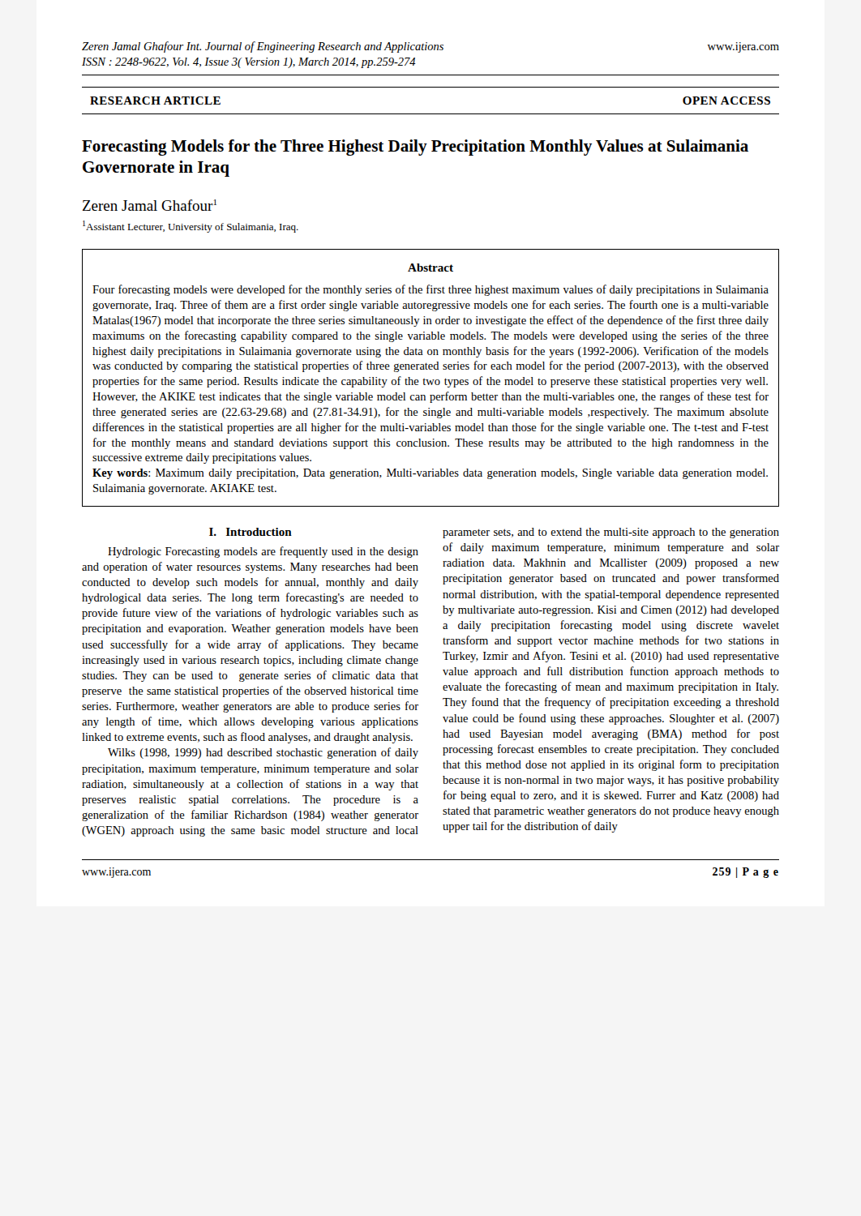Zeren Jamal Ghafour Int. Journal of Engineering Research and Applications
ISSN : 2248-9622, Vol. 4, Issue 3( Version 1), March 2014, pp.259-274
www.ijera.com
RESEARCH ARTICLE OPEN ACCESS
Forecasting Models for the Three Highest Daily Precipitation Monthly Values at Sulaimania Governorate in Iraq
Zeren Jamal Ghafour1
1Assistant Lecturer, University of Sulaimania, Iraq.
Abstract
Four forecasting models were developed for the monthly series of the first three highest maximum values of daily precipitations in Sulaimania governorate, Iraq. Three of them are a first order single variable autoregressive models one for each series. The fourth one is a multi-variable Matalas(1967) model that incorporate the three series simultaneously in order to investigate the effect of the dependence of the first three daily maximums on the forecasting capability compared to the single variable models. The models were developed using the series of the three highest daily precipitations in Sulaimania governorate using the data on monthly basis for the years (1992-2006). Verification of the models was conducted by comparing the statistical properties of three generated series for each model for the period (2007-2013), with the observed properties for the same period. Results indicate the capability of the two types of the model to preserve these statistical properties very well. However, the AKIKE test indicates that the single variable model can perform better than the multi-variables one, the ranges of these test for three generated series are (22.63-29.68) and (27.81-34.91), for the single and multi-variable models ,respectively. The maximum absolute differences in the statistical properties are all higher for the multi-variables model than those for the single variable one. The t-test and F-test for the monthly means and standard deviations support this conclusion. These results may be attributed to the high randomness in the successive extreme daily precipitations values.
Key words: Maximum daily precipitation, Data generation, Multi-variables data generation models, Single variable data generation model. Sulaimania governorate. AKIAKE test.
I. Introduction
Hydrologic Forecasting models are frequently used in the design and operation of water resources systems. Many researches had been conducted to develop such models for annual, monthly and daily hydrological data series. The long term forecasting's are needed to provide future view of the variations of hydrologic variables such as precipitation and evaporation. Weather generation models have been used successfully for a wide array of applications. They became increasingly used in various research topics, including climate change studies. They can be used to generate series of climatic data that preserve the same statistical properties of the observed historical time series. Furthermore, weather generators are able to produce series for any length of time, which allows developing various applications linked to extreme events, such as flood analyses, and draught analysis.
Wilks (1998, 1999) had described stochastic generation of daily precipitation, maximum temperature, minimum temperature and solar radiation, simultaneously at a collection of stations in a way that preserves realistic spatial correlations. The procedure is a generalization of the familiar Richardson (1984) weather generator (WGEN) approach using the same basic model structure and local parameter sets, and to extend the multi-site approach to the generation of daily maximum temperature, minimum temperature and solar radiation data. Makhnin and Mcallister (2009) proposed a new precipitation generator based on truncated and power transformed normal distribution, with the spatial-temporal dependence represented by multivariate auto-regression. Kisi and Cimen (2012) had developed a daily precipitation forecasting model using discrete wavelet transform and support vector machine methods for two stations in Turkey, Izmir and Afyon. Tesini et al. (2010) had used representative value approach and full distribution function approach methods to evaluate the forecasting of mean and maximum precipitation in Italy. They found that the frequency of precipitation exceeding a threshold value could be found using these approaches. Sloughter et al. (2007) had used Bayesian model averaging (BMA) method for post processing forecast ensembles to create precipitation. They concluded that this method dose not applied in its original form to precipitation because it is non-normal in two major ways, it has positive probability for being equal to zero, and it is skewed. Furrer and Katz (2008) had stated that parametric weather generators do not produce heavy enough upper tail for the distribution of daily
www.ijera.com 259 | P a g e